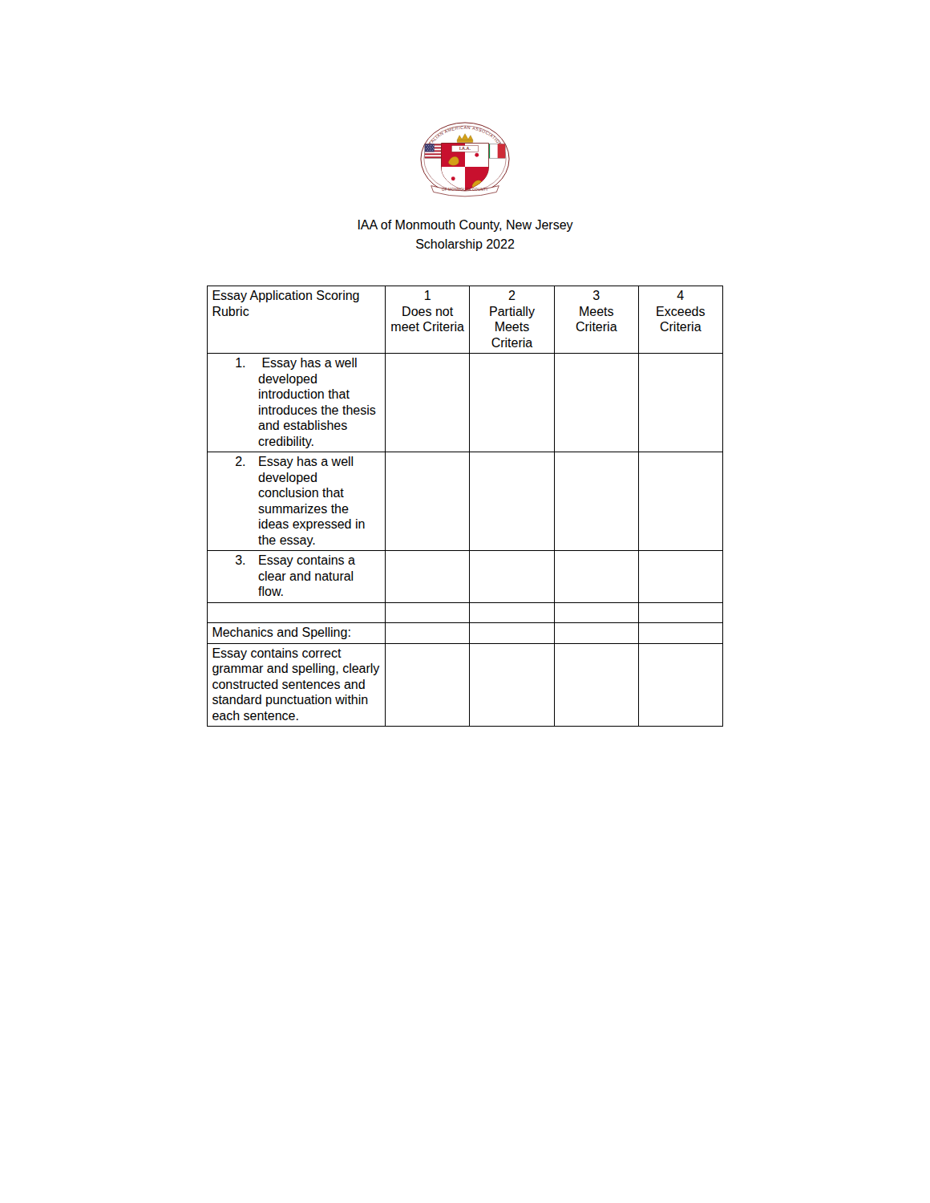ITALIAN AMERICAN ASSOCIATION I.A.A. OF MONMOUTH COUNTY
IAA of Monmouth County, New Jersey
Scholarship 2022
| Essay Application Scoring Rubric | 1 Does not meet Criteria | 2 Partially Meets Criteria | 3 Meets Criteria | 4 Exceeds Criteria |
| 1. Essay has a well developed introduction that introduces the thesis and establishes credibility. | | | | |
| 2. Essay has a well developed conclusion that summarizes the ideas expressed in the essay. | | | | |
| 3. Essay contains a clear and natural flow. | | | | |
| Mechanics and Spelling: | | | | |
| Essay contains correct grammar and spelling, clearly constructed sentences and standard punctuation within each sentence. | | | | |